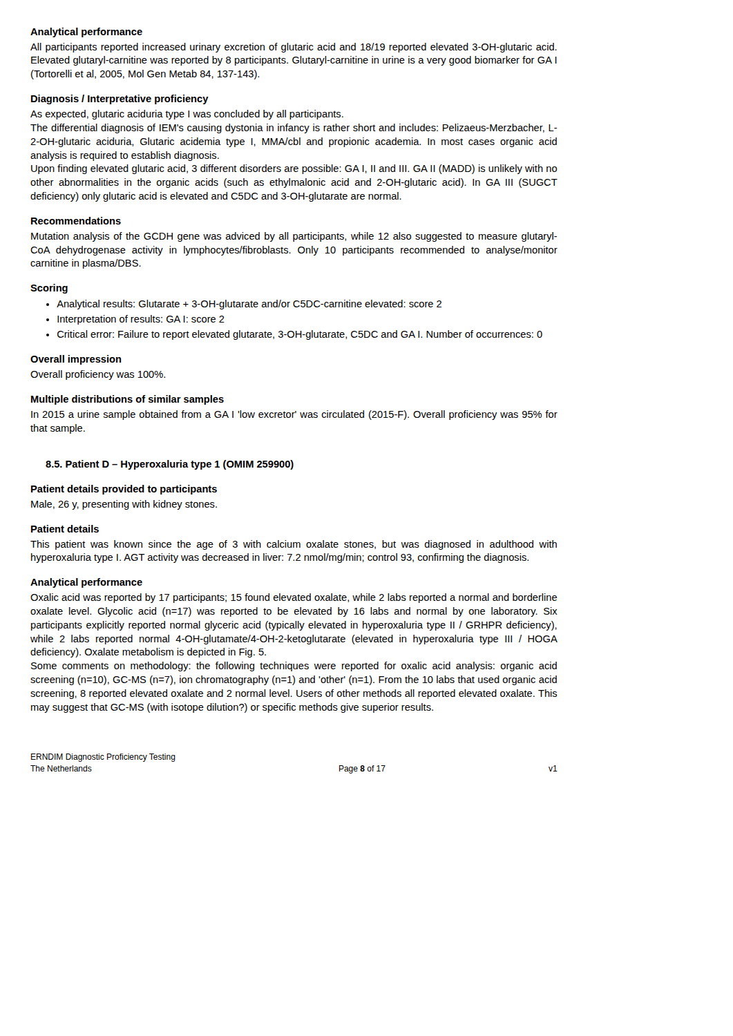Analytical performance
All participants reported increased urinary excretion of glutaric acid and 18/19 reported elevated 3-OH-glutaric acid. Elevated glutaryl-carnitine was reported by 8 participants. Glutaryl-carnitine in urine is a very good biomarker for GA I (Tortorelli et al, 2005, Mol Gen Metab 84, 137-143).
Diagnosis / Interpretative proficiency
As expected, glutaric aciduria type I was concluded by all participants.
The differential diagnosis of IEM's causing dystonia in infancy is rather short and includes: Pelizaeus-Merzbacher, L-2-OH-glutaric aciduria, Glutaric acidemia type I, MMA/cbl and propionic academia. In most cases organic acid analysis is required to establish diagnosis.
Upon finding elevated glutaric acid, 3 different disorders are possible: GA I, II and III. GA II (MADD) is unlikely with no other abnormalities in the organic acids (such as ethylmalonic acid and 2-OH-glutaric acid). In GA III (SUGCT deficiency) only glutaric acid is elevated and C5DC and 3-OH-glutarate are normal.
Recommendations
Mutation analysis of the GCDH gene was adviced by all participants, while 12 also suggested to measure glutaryl-CoA dehydrogenase activity in lymphocytes/fibroblasts. Only 10 participants recommended to analyse/monitor carnitine in plasma/DBS.
Scoring
Analytical results: Glutarate + 3-OH-glutarate and/or C5DC-carnitine elevated: score 2
Interpretation of results: GA I: score 2
Critical error: Failure to report elevated glutarate, 3-OH-glutarate, C5DC and GA I. Number of occurrences: 0
Overall impression
Overall proficiency was 100%.
Multiple distributions of similar samples
In 2015 a urine sample obtained from a GA I 'low excretor' was circulated (2015-F). Overall proficiency was 95% for that sample.
8.5. Patient D – Hyperoxaluria type 1 (OMIM 259900)
Patient details provided to participants
Male, 26 y, presenting with kidney stones.
Patient details
This patient was known since the age of 3 with calcium oxalate stones, but was diagnosed in adulthood with hyperoxaluria type I. AGT activity was decreased in liver: 7.2 nmol/mg/min; control 93, confirming the diagnosis.
Analytical performance
Oxalic acid was reported by 17 participants; 15 found elevated oxalate, while 2 labs reported a normal and borderline oxalate level. Glycolic acid (n=17) was reported to be elevated by 16 labs and normal by one laboratory. Six participants explicitly reported normal glyceric acid (typically elevated in hyperoxaluria type II / GRHPR deficiency), while 2 labs reported normal 4-OH-glutamate/4-OH-2-ketoglutarate (elevated in hyperoxaluria type III / HOGA deficiency). Oxalate metabolism is depicted in Fig. 5.
Some comments on methodology: the following techniques were reported for oxalic acid analysis: organic acid screening (n=10), GC-MS (n=7), ion chromatography (n=1) and 'other' (n=1). From the 10 labs that used organic acid screening, 8 reported elevated oxalate and 2 normal level. Users of other methods all reported elevated oxalate. This may suggest that GC-MS (with isotope dilution?) or specific methods give superior results.
ERNDIM Diagnostic Proficiency Testing
The Netherlands
Page 8 of 17
v1